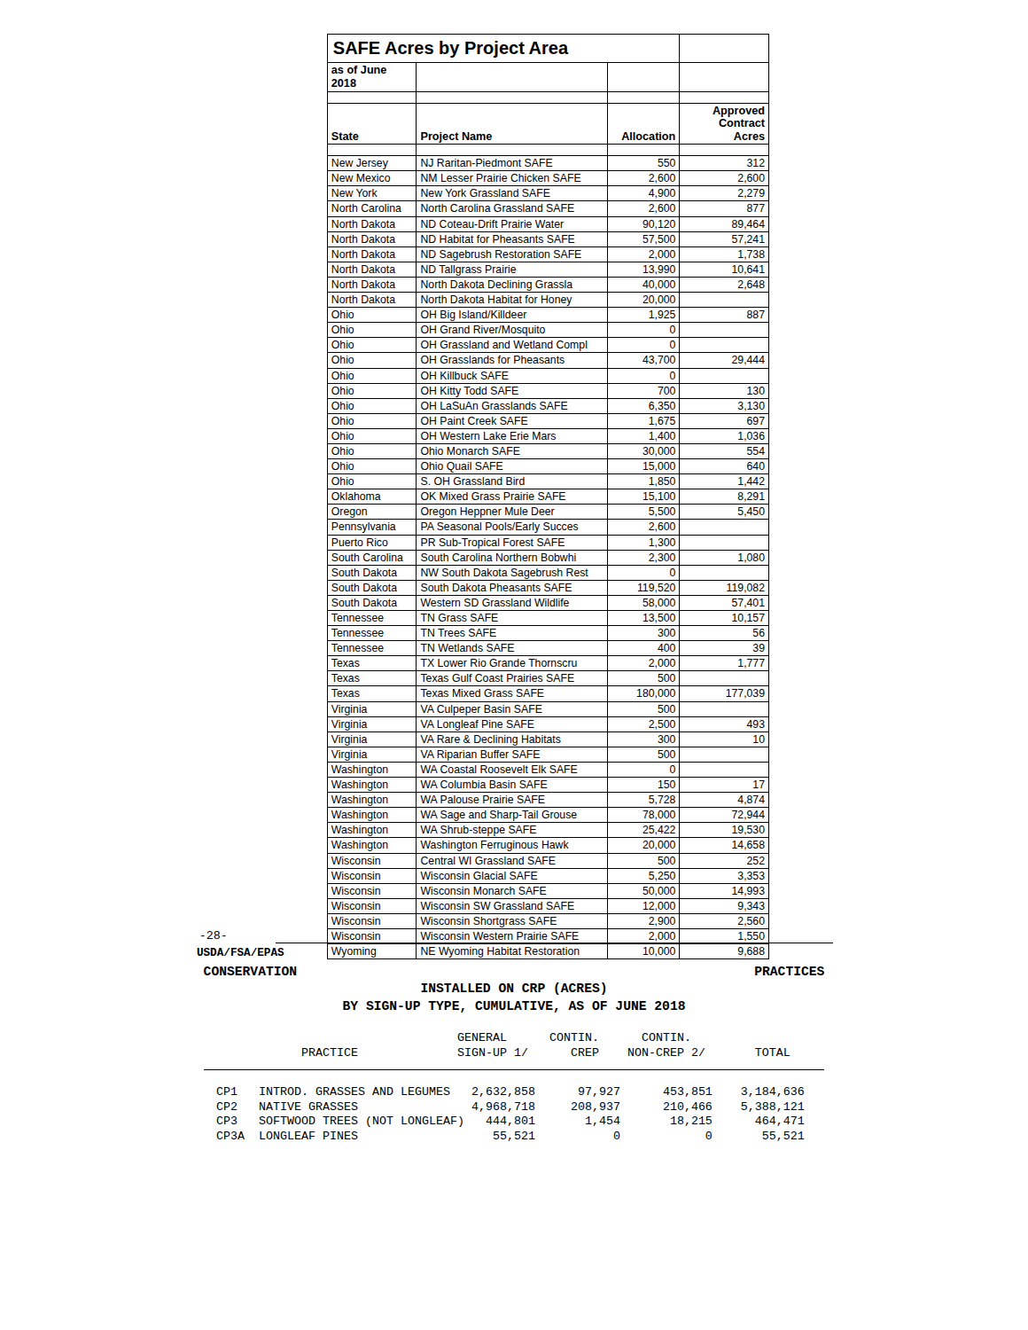| SAFE Acres by Project Area | | |
| as of June 2018 | | | |
| State | Project Name | Allocation | Approved Contract Acres |
| New Jersey | NJ Raritan-Piedmont SAFE | 550 | 312 |
| New Mexico | NM Lesser Prairie Chicken SAFE | 2,600 | 2,600 |
| New York | New York Grassland SAFE | 4,900 | 2,279 |
| North Carolina | North Carolina Grassland SAFE | 2,600 | 877 |
| North Dakota | ND Coteau-Drift Prairie Water | 90,120 | 89,464 |
| North Dakota | ND Habitat for Pheasants SAFE | 57,500 | 57,241 |
| North Dakota | ND Sagebrush Restoration SAFE | 2,000 | 1,738 |
| North Dakota | ND Tallgrass Prairie | 13,990 | 10,641 |
| North Dakota | North Dakota Declining Grassla | 40,000 | 2,648 |
| North Dakota | North Dakota Habitat for Honey | 20,000 | |
| Ohio | OH Big Island/Killdeer | 1,925 | 887 |
| Ohio | OH Grand River/Mosquito | 0 | |
| Ohio | OH Grassland and Wetland Compl | 0 | |
| Ohio | OH Grasslands for Pheasants | 43,700 | 29,444 |
| Ohio | OH Killbuck SAFE | 0 | |
| Ohio | OH Kitty Todd SAFE | 700 | 130 |
| Ohio | OH LaSuAn Grasslands SAFE | 6,350 | 3,130 |
| Ohio | OH Paint Creek SAFE | 1,675 | 697 |
| Ohio | OH Western Lake Erie Mars | 1,400 | 1,036 |
| Ohio | Ohio Monarch SAFE | 30,000 | 554 |
| Ohio | Ohio Quail SAFE | 15,000 | 640 |
| Ohio | S. OH Grassland Bird | 1,850 | 1,442 |
| Oklahoma | OK Mixed Grass Prairie SAFE | 15,100 | 8,291 |
| Oregon | Oregon Heppner Mule Deer | 5,500 | 5,450 |
| Pennsylvania | PA Seasonal Pools/Early Succes | 2,600 | |
| Puerto Rico | PR Sub-Tropical Forest SAFE | 1,300 | |
| South Carolina | South Carolina Northern Bobwhi | 2,300 | 1,080 |
| South Dakota | NW South Dakota Sagebrush Rest | 0 | |
| South Dakota | South Dakota Pheasants SAFE | 119,520 | 119,082 |
| South Dakota | Western SD Grassland Wildlife | 58,000 | 57,401 |
| Tennessee | TN Grass SAFE | 13,500 | 10,157 |
| Tennessee | TN Trees SAFE | 300 | 56 |
| Tennessee | TN Wetlands SAFE | 400 | 39 |
| Texas | TX Lower Rio Grande Thornscru | 2,000 | 1,777 |
| Texas | Texas Gulf Coast Prairies SAFE | 500 | |
| Texas | Texas Mixed Grass SAFE | 180,000 | 177,039 |
| Virginia | VA Culpeper Basin SAFE | 500 | |
| Virginia | VA Longleaf Pine SAFE | 2,500 | 493 |
| Virginia | VA Rare & Declining Habitats | 300 | 10 |
| Virginia | VA Riparian Buffer SAFE | 500 | |
| Washington | WA Coastal Roosevelt Elk SAFE | 0 | |
| Washington | WA Columbia Basin SAFE | 150 | 17 |
| Washington | WA Palouse Prairie SAFE | 5,728 | 4,874 |
| Washington | WA Sage and Sharp-Tail Grouse | 78,000 | 72,944 |
| Washington | WA Shrub-steppe SAFE | 25,422 | 19,530 |
| Washington | Washington Ferruginous Hawk | 20,000 | 14,658 |
| Wisconsin | Central WI Grassland SAFE | 500 | 252 |
| Wisconsin | Wisconsin Glacial SAFE | 5,250 | 3,353 |
| Wisconsin | Wisconsin Monarch SAFE | 50,000 | 14,993 |
| Wisconsin | Wisconsin SW Grassland SAFE | 12,000 | 9,343 |
| Wisconsin | Wisconsin Shortgrass SAFE | 2,900 | 2,560 |
| Wisconsin | Wisconsin Western Prairie SAFE | 2,000 | 1,550 |
| Wyoming | NE Wyoming Habitat Restoration | 10,000 | 9,688 |
-28-
USDA/FSA/EPAS
CONSERVATION PRACTICES
INSTALLED ON CRP (ACRES)
BY SIGN-UP TYPE, CUMULATIVE, AS OF JUNE 2018
                                  GENERAL      CONTIN.      CONTIN.
            PRACTICE              SIGN-UP 1/      CREP    NON-CREP 2/       TOTAL
CP1   INTROD. GRASSES AND LEGUMES   2,632,858      97,927      453,851    3,184,636
CP2   NATIVE GRASSES                4,968,718     208,937      210,466    5,388,121
CP3   SOFTWOOD TREES (NOT LONGLEAF)   444,801       1,454       18,215      464,471
CP3A  LONGLEAF PINES                   55,521           0            0       55,521